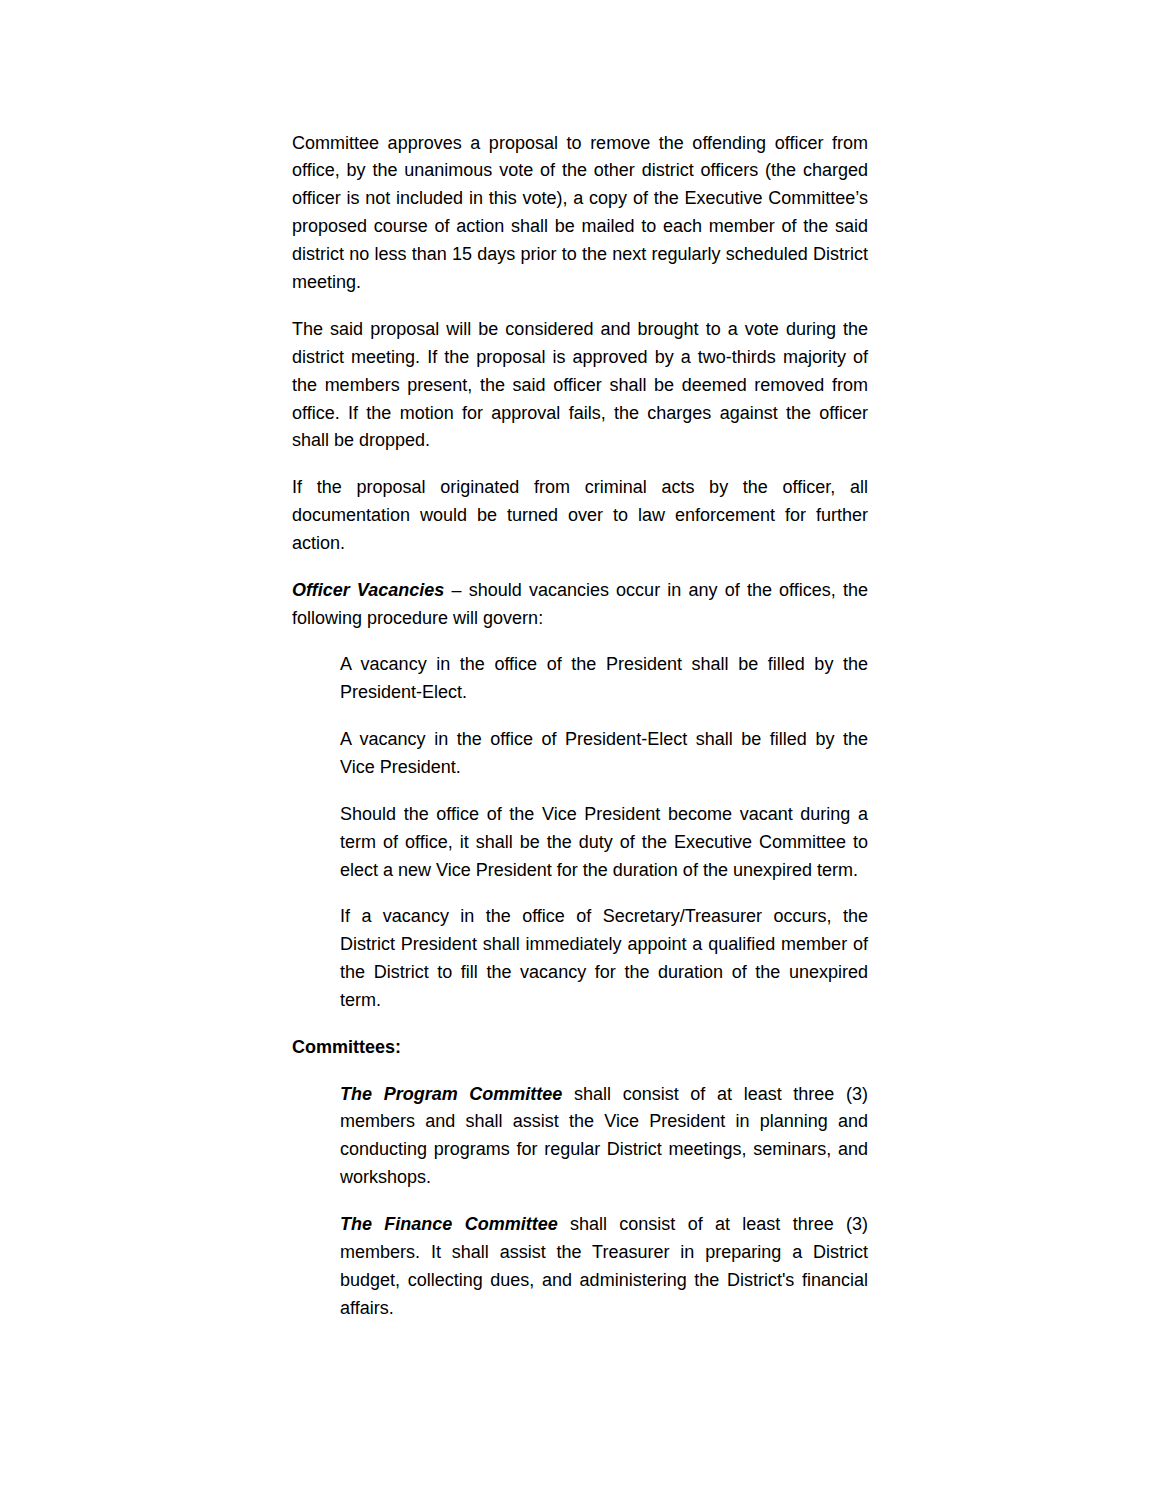Committee approves a proposal to remove the offending officer from office, by the unanimous vote of the other district officers (the charged officer is not included in this vote), a copy of the Executive Committee’s proposed course of action shall be mailed to each member of the said district no less than 15 days prior to the next regularly scheduled District meeting.
The said proposal will be considered and brought to a vote during the district meeting. If the proposal is approved by a two-thirds majority of the members present, the said officer shall be deemed removed from office. If the motion for approval fails, the charges against the officer shall be dropped.
If the proposal originated from criminal acts by the officer, all documentation would be turned over to law enforcement for further action.
Officer Vacancies – should vacancies occur in any of the offices, the following procedure will govern:
A vacancy in the office of the President shall be filled by the President-Elect.
A vacancy in the office of President-Elect shall be filled by the Vice President.
Should the office of the Vice President become vacant during a term of office, it shall be the duty of the Executive Committee to elect a new Vice President for the duration of the unexpired term.
If a vacancy in the office of Secretary/Treasurer occurs, the District President shall immediately appoint a qualified member of the District to fill the vacancy for the duration of the unexpired term.
Committees:
The Program Committee shall consist of at least three (3) members and shall assist the Vice President in planning and conducting programs for regular District meetings, seminars, and workshops.
The Finance Committee shall consist of at least three (3) members. It shall assist the Treasurer in preparing a District budget, collecting dues, and administering the District's financial affairs.